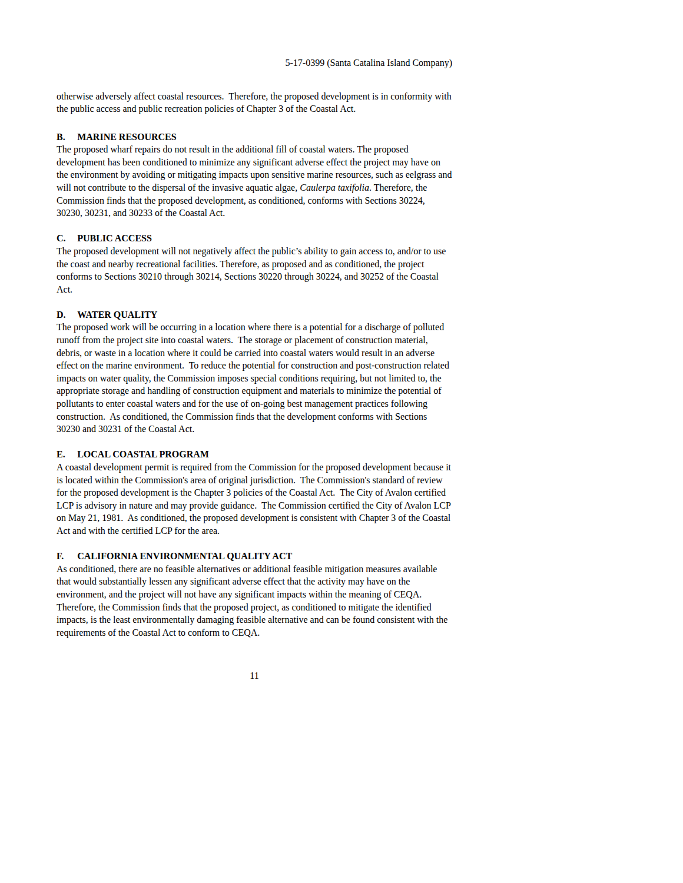5-17-0399 (Santa Catalina Island Company)
otherwise adversely affect coastal resources. Therefore, the proposed development is in conformity with the public access and public recreation policies of Chapter 3 of the Coastal Act.
B. MARINE RESOURCES
The proposed wharf repairs do not result in the additional fill of coastal waters. The proposed development has been conditioned to minimize any significant adverse effect the project may have on the environment by avoiding or mitigating impacts upon sensitive marine resources, such as eelgrass and will not contribute to the dispersal of the invasive aquatic algae, Caulerpa taxifolia. Therefore, the Commission finds that the proposed development, as conditioned, conforms with Sections 30224, 30230, 30231, and 30233 of the Coastal Act.
C. PUBLIC ACCESS
The proposed development will not negatively affect the public’s ability to gain access to, and/or to use the coast and nearby recreational facilities. Therefore, as proposed and as conditioned, the project conforms to Sections 30210 through 30214, Sections 30220 through 30224, and 30252 of the Coastal Act.
D. WATER QUALITY
The proposed work will be occurring in a location where there is a potential for a discharge of polluted runoff from the project site into coastal waters. The storage or placement of construction material, debris, or waste in a location where it could be carried into coastal waters would result in an adverse effect on the marine environment. To reduce the potential for construction and post-construction related impacts on water quality, the Commission imposes special conditions requiring, but not limited to, the appropriate storage and handling of construction equipment and materials to minimize the potential of pollutants to enter coastal waters and for the use of on-going best management practices following construction. As conditioned, the Commission finds that the development conforms with Sections 30230 and 30231 of the Coastal Act.
E. LOCAL COASTAL PROGRAM
A coastal development permit is required from the Commission for the proposed development because it is located within the Commission's area of original jurisdiction. The Commission's standard of review for the proposed development is the Chapter 3 policies of the Coastal Act. The City of Avalon certified LCP is advisory in nature and may provide guidance. The Commission certified the City of Avalon LCP on May 21, 1981. As conditioned, the proposed development is consistent with Chapter 3 of the Coastal Act and with the certified LCP for the area.
F. CALIFORNIA ENVIRONMENTAL QUALITY ACT
As conditioned, there are no feasible alternatives or additional feasible mitigation measures available that would substantially lessen any significant adverse effect that the activity may have on the environment, and the project will not have any significant impacts within the meaning of CEQA. Therefore, the Commission finds that the proposed project, as conditioned to mitigate the identified impacts, is the least environmentally damaging feasible alternative and can be found consistent with the requirements of the Coastal Act to conform to CEQA.
11